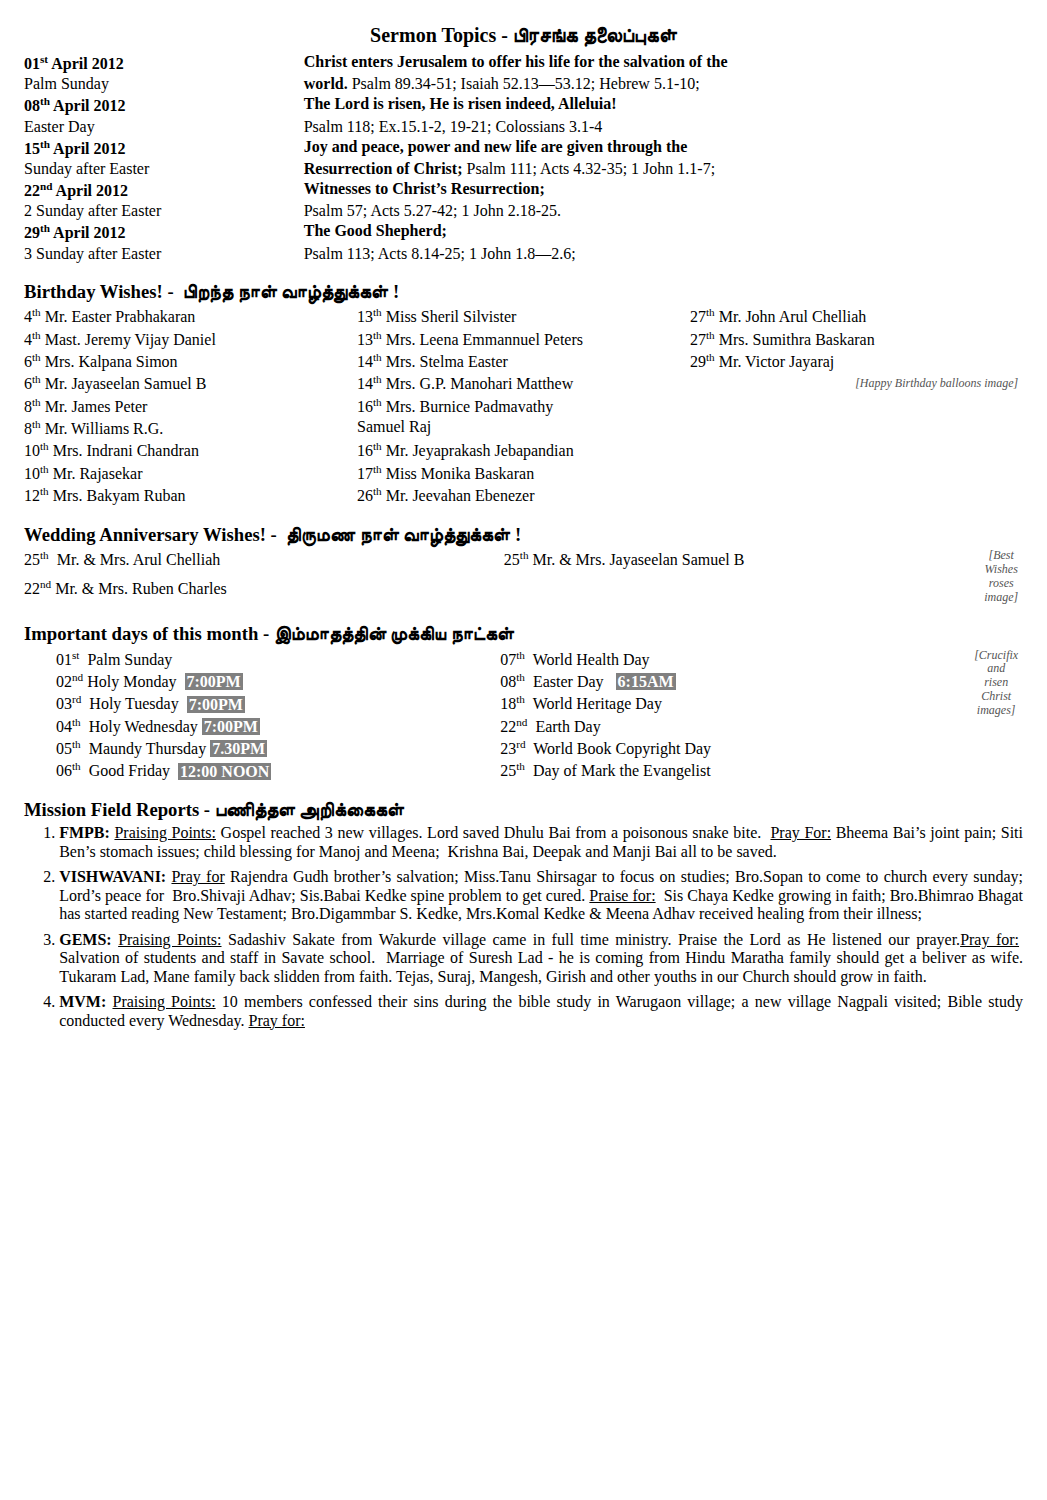Sermon Topics - பிரசங்க தலைப்புகள்
| 01 st April 2012 | Christ enters Jerusalem to offer his life for the salvation of the |
| Palm Sunday | world. Psalm 89.34-51; Isaiah 52.13—53.12; Hebrew 5.1-10; |
| 08 th April 2012 | The Lord is risen, He is risen indeed, Alleluia! |
| Easter Day | Psalm 118; Ex.15.1-2, 19-21; Colossians 3.1-4 |
| 15 th April 2012 | Joy and peace, power and new life are given through the |
| Sunday after Easter | Resurrection of Christ; Psalm 111; Acts 4.32-35; 1 John 1.1-7; |
| 22 nd April 2012 | Witnesses to Christ’s Resurrection; |
| 2 Sunday after Easter | Psalm 57; Acts 5.27-42; 1 John 2.18-25. |
| 29 th April 2012 | The Good Shepherd; |
| 3 Sunday after Easter | Psalm 113; Acts 8.14-25; 1 John 1.8—2.6; |
Birthday Wishes! - பிறந்த நாள் வாழ்த்துக்கள் !
| 4 th Mr. Easter Prabhakaran | 13 th Miss Sheril Silvister | 27 th Mr. John Arul Chelliah |
| 4 th Mast. Jeremy Vijay Daniel | 13 th Mrs. Leena Emmannuel Peters | 27 th Mrs. Sumithra Baskaran |
| 6 th Mrs. Kalpana Simon | 14 th Mrs. Stelma Easter | 29 th Mr. Victor Jayaraj |
| 6 th Mr. Jayaseelan Samuel B | 14 th Mrs. G.P. Manohari Matthew | [Happy Birthday balloons image] |
| 8 th Mr. James Peter | 16 th Mrs. Burnice Padmavathy |
| 8 th Mr. Williams R.G. | Samuel Raj |
| 10 th Mrs. Indrani Chandran | 16 th Mr. Jeyaprakash Jebapandian |
| 10 th Mr. Rajasekar | 17 th Miss Monika Baskaran |
| 12 th Mrs. Bakyam Ruban | 26 th Mr. Jeevahan Ebenezer | |
Wedding Anniversary Wishes! - திருமண நாள் வாழ்த்துக்கள் !
| 25 th Mr. & Mrs. Arul Chelliah | 25 th Mr. & Mrs. Jayaseelan Samuel B | [Best Wishes roses image] |
| 22 nd Mr. & Mrs. Ruben Charles | |
Important days of this month - இம்மாதத்தின் முக்கிய நாட்கள்
| 01 st Palm Sunday | 07 th World Health Day | [Crucifix and risen Christ images] |
| 02 nd Holy Monday 7:00PM | 08 th Easter Day 6:15AM |
| 03 rd Holy Tuesday 7:00PM | 18 th World Heritage Day |
| 04 th Holy Wednesday 7:00PM | 22 nd Earth Day |
| 05 th Maundy Thursday 7.30PM | 23 rd World Book Copyright Day |
| 06 th Good Friday 12:00 NOON | 25 th Day of Mark the Evangelist |
Mission Field Reports - பணித்தள அறிக்கைகள்
FMPB: Praising Points: Gospel reached 3 new villages. Lord saved Dhulu Bai from a poisonous snake bite. Pray For: Bheema Bai’s joint pain; Siti Ben’s stomach issues; child blessing for Manoj and Meena; Krishna Bai, Deepak and Manji Bai all to be saved.
VISHWAVANI: Pray for Rajendra Gudh brother’s salvation; Miss.Tanu Shirsagar to focus on studies; Bro.Sopan to come to church every sunday; Lord’s peace for Bro.Shivaji Adhav; Sis.Babai Kedke spine problem to get cured. Praise for: Sis Chaya Kedke growing in faith; Bro.Bhimrao Bhagat has started reading New Testament; Bro.Digammbar S. Kedke, Mrs.Komal Kedke & Meena Adhav received healing from their illness;
GEMS: Praising Points: Sadashiv Sakate from Wakurde village came in full time ministry. Praise the Lord as He listened our prayer.Pray for: Salvation of students and staff in Savate school. Marriage of Suresh Lad - he is coming from Hindu Maratha family should get a beliver as wife. Tukaram Lad, Mane family back slidden from faith. Tejas, Suraj, Mangesh, Girish and other youths in our Church should grow in faith.
MVM: Praising Points: 10 members confessed their sins during the bible study in Warugaon village; a new village Nagpali visited; Bible study conducted every Wednesday. Pray for: